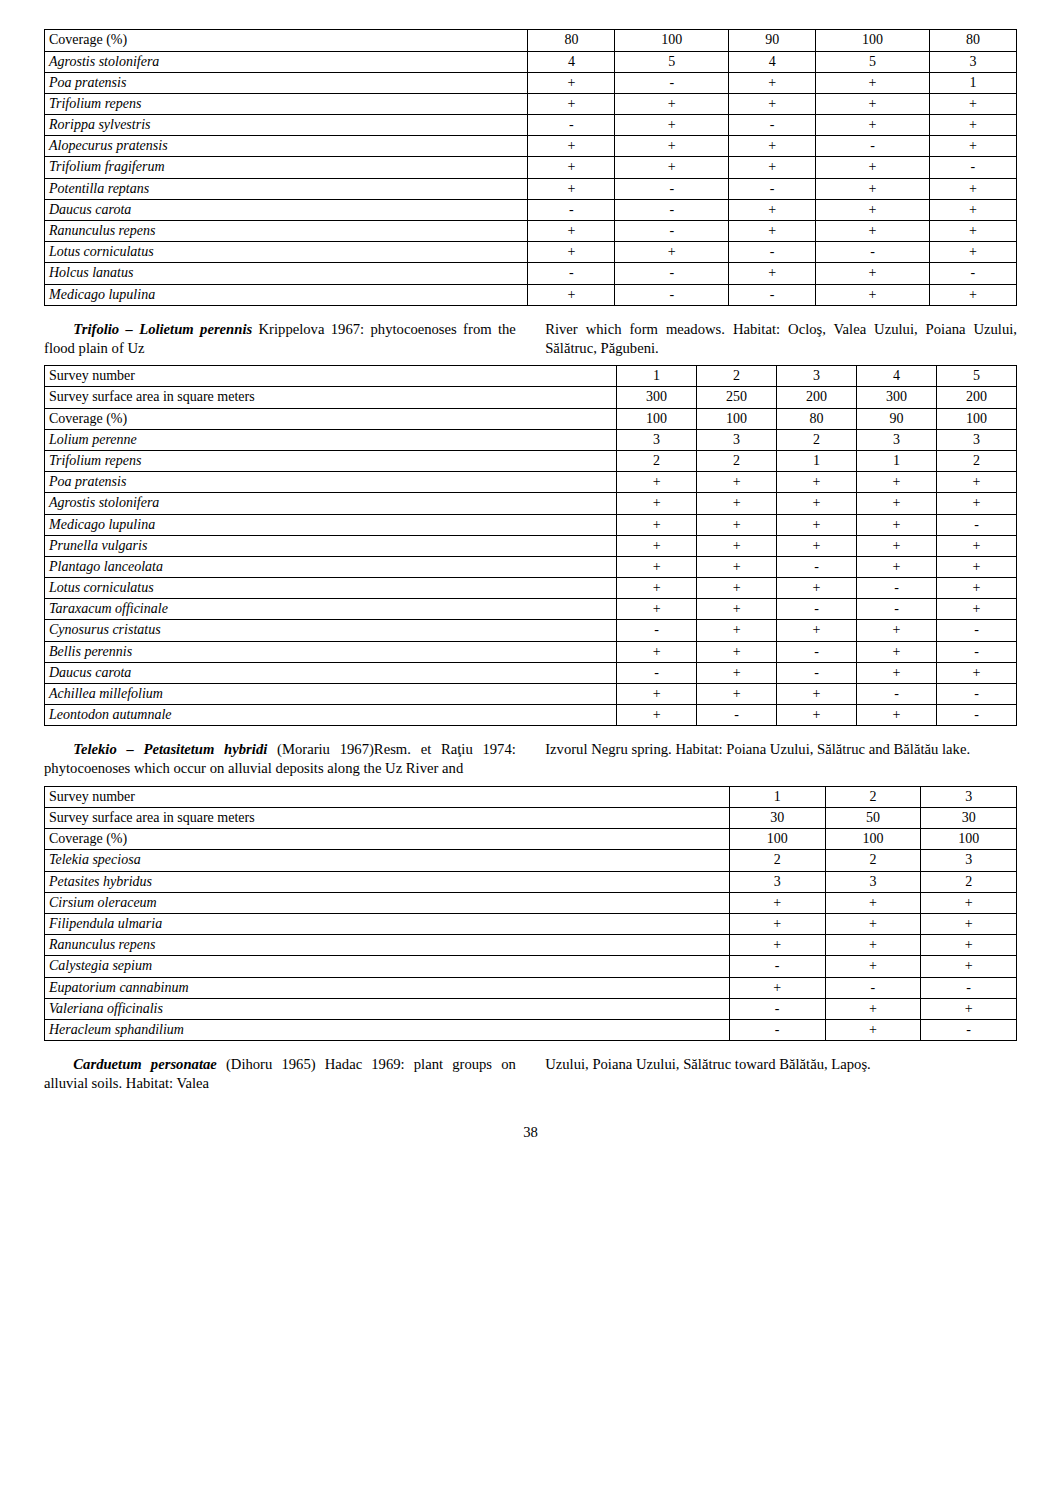| Coverage (%) | 80 | 100 | 90 | 100 | 80 |
| Agrostis stolonifera | 4 | 5 | 4 | 5 | 3 |
| Poa pratensis | + | - | + | + | 1 |
| Trifolium repens | + | + | + | + | + |
| Rorippa sylvestris | - | + | - | + | + |
| Alopecurus pratensis | + | + | + | - | + |
| Trifolium fragiferum | + | + | + | + | - |
| Potentilla reptans | + | - | - | + | + |
| Daucus carota | - | - | + | + | + |
| Ranunculus repens | + | - | + | + | + |
| Lotus corniculatus | + | + | - | - | + |
| Holcus lanatus | - | - | + | + | - |
| Medicago lupulina | + | - | - | + | + |
Trifolio – Lolietum perennis Krippelova 1967: phytocoenoses from the flood plain of Uz
River which form meadows. Habitat: Ocloş, Valea Uzului, Poiana Uzului, Sălătruc, Păgubeni.
| Survey number | 1 | 2 | 3 | 4 | 5 |
| Survey surface area in square meters | 300 | 250 | 200 | 300 | 200 |
| Coverage (%) | 100 | 100 | 80 | 90 | 100 |
| Lolium perenne | 3 | 3 | 2 | 3 | 3 |
| Trifolium repens | 2 | 2 | 1 | 1 | 2 |
| Poa pratensis | + | + | + | + | + |
| Agrostis stolonifera | + | + | + | + | + |
| Medicago lupulina | + | + | + | + | - |
| Prunella vulgaris | + | + | + | + | + |
| Plantago lanceolata | + | + | - | + | + |
| Lotus corniculatus | + | + | + | - | + |
| Taraxacum officinale | + | + | - | - | + |
| Cynosurus cristatus | - | + | + | + | - |
| Bellis perennis | + | + | - | + | - |
| Daucus carota | - | + | - | + | + |
| Achillea millefolium | + | + | + | - | - |
| Leontodon autumnale | + | - | + | + | - |
Telekio – Petasitetum hybridi (Morariu 1967)Resm. et Raţiu 1974: phytocoenoses which occur on alluvial deposits along the Uz River and
Izvorul Negru spring. Habitat: Poiana Uzului, Sălătruc and Bălătău lake.
| Survey number | 1 | 2 | 3 |
| Survey surface area in square meters | 30 | 50 | 30 |
| Coverage (%) | 100 | 100 | 100 |
| Telekia speciosa | 2 | 2 | 3 |
| Petasites hybridus | 3 | 3 | 2 |
| Cirsium oleraceum | + | + | + |
| Filipendula ulmaria | + | + | + |
| Ranunculus repens | + | + | + |
| Calystegia sepium | - | + | + |
| Eupatorium cannabinum | + | - | - |
| Valeriana officinalis | - | + | + |
| Heracleum sphandilium | - | + | - |
Carduetum personatae (Dihoru 1965) Hadac 1969: plant groups on alluvial soils. Habitat: Valea
Uzului, Poiana Uzului, Sălătruc toward Bălătău, Lapoş.
38